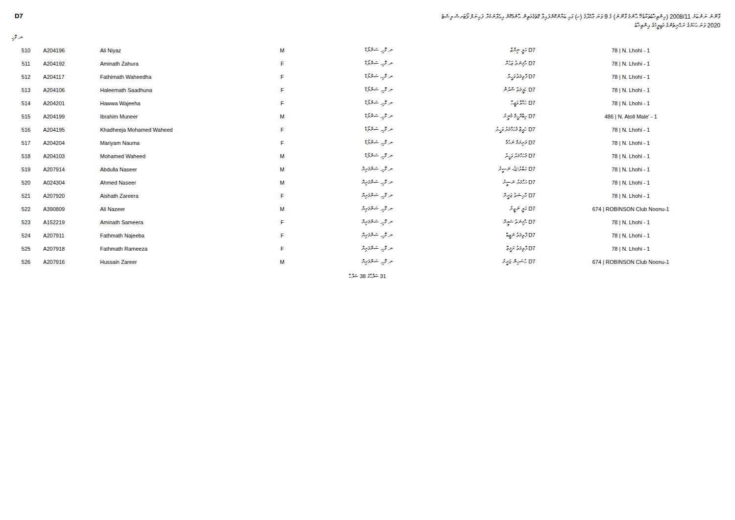| D7 | ޤާނޫނު ނަންބަރު 2008/11 (އިންތިޚާބުތަކާބެހޭ އާންމު ޤާނޫނު) ގެ 9 ވަނަ މާއްދާގެ (ހ) ގައި ބަޔާންކޮށްފައިވާ ގޮތުގެމަތިން އާންމުކޮށް އިޢުލާނުކުރާ ފައިނަލް ވޯޓަރސް ލިސްޓު 2020 ވަނަ އަހަރުގެ ރައްޔިތުންގެ މަޖިލީހުގެ އިންތިޚާބު |
ނ. ޅޮހި
| 510 | A204196 | Ali Niyaz | M | ނ. ޅޮހި، ސަންލޯޑް | D7 ޢަލީ ނިޔާޒް | 78 / N. Lhohi - 1 |
| 511 | A204192 | Aminath Zahura | F | ނ. ޅޮހި، ސަންލޯޑް | D7 އާމިނަތު ޒަހުރާ | 78 / N. Lhohi - 1 |
| 512 | A204117 | Fathimath Waheedha | F | ނ. ޅޮހި، ސަންލޯޑް | D7 ފާތިމަތު ވަހީދާ | 78 / N. Lhohi - 1 |
| 513 | A204106 | Haleemath Saadhuna | F | ނ. ޅޮހި، ސަންލޯޑް | D7 ހަލީމަތު ސާދުނާ | 78 / N. Lhohi - 1 |
| 514 | A204201 | Hawwa Wajeeha | F | ނ. ޅޮހި، ސަންލޯޑް | D7 ހައްވާ ވަޖީހާ | 78 / N. Lhohi - 1 |
| 515 | A204199 | Ibrahim Muneer | M | ނ. ޅޮހި، ސަންލޯޑް | D7 އިބްރާހީމް މުނީރު | 486 / N. Atoll Male' - 1 |
| 516 | A204195 | Khadheeja Mohamed Waheed | F | ނ. ޅޮހި، ސަންލޯޑް | D7 ޚަދީޖާ މުޙައްމަދު ވަހީދު | 78 / N. Lhohi - 1 |
| 517 | A204204 | Mariyam Nauma | F | ނ. ޅޮހި، ސަންލޯޑް | D7 މަރިޔަމް ނައުމާ | 78 / N. Lhohi - 1 |
| 518 | A204103 | Mohamed Waheed | M | ނ. ޅޮހި، ސަންލޯޑް | D7 މުޙައްމަދު ވަހީދު | 78 / N. Lhohi - 1 |
| 519 | A207914 | Abdulla Naseer | M | ނ. ޅޮހި، ސަންމަރިޔާ | D7 ޢަބްދުﷲ ނަސީރު | 78 / N. Lhohi - 1 |
| 520 | A024304 | Ahmed Naseer | M | ނ. ޅޮހި، ސަންމަރިޔާ | D7 އަޙްމަދު ނަސީރު | 78 / N. Lhohi - 1 |
| 521 | A207920 | Aishath Zareera | F | ނ. ޅޮހި، ސަންމަރިޔާ | D7 ޢާއިޝަތު ޒަރީރާ | 78 / N. Lhohi - 1 |
| 522 | A390809 | Ali Nazeer | M | ނ. ޅޮހި، ސަންމަރިޔާ | D7 ޢަލީ ނަޒީރު | 674 / ROBINSON Club Noonu-1 |
| 523 | A152219 | Aminath Sameera | F | ނ. ޅޮހި، ސަންމަރިޔާ | D7 އާމިނަތު ސަމީރާ | 78 / N. Lhohi - 1 |
| 524 | A207911 | Fathmath Najeeba | F | ނ. ޅޮހި، ސަންމަރިޔާ | D7 ފާތިމަތު ނަޖީބާ | 78 / N. Lhohi - 1 |
| 525 | A207918 | Fathmath Rameeza | F | ނ. ޅޮހި، ސަންމަރިޔާ | D7 ފާތިމަތު ރަމީޒާ | 78 / N. Lhohi - 1 |
| 526 | A207916 | Hussain Zareer | M | ނ. ޅޮހި، ސަންމަރިޔާ | D7 ޙުސައިން ޒަރީރު | 674 / ROBINSON Club Noonu-1 |
31 ޞަފްޙާގެ 38 ޞަފްޙާ